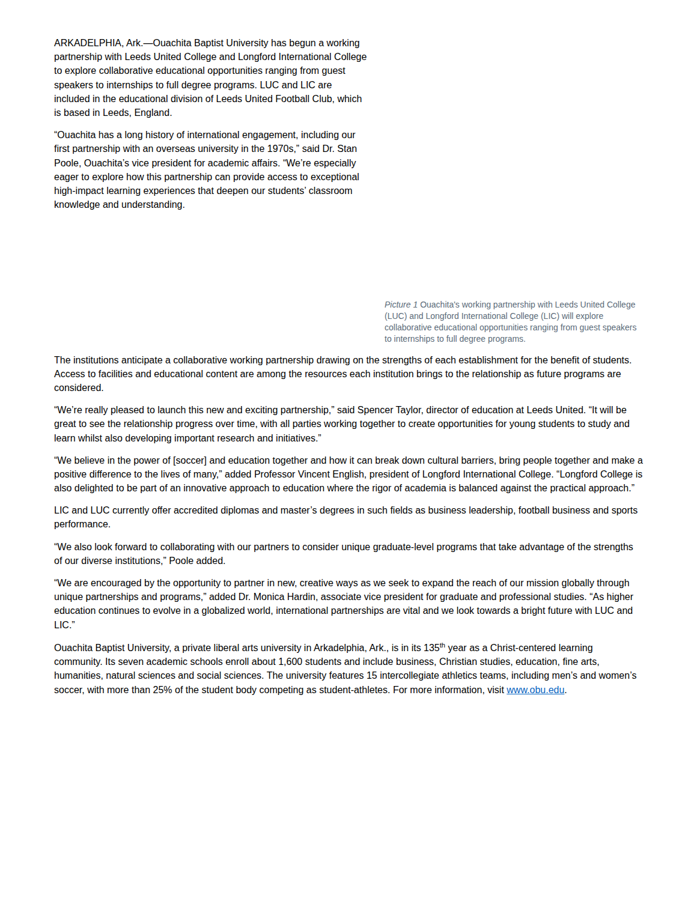Picture 1 Ouachita's working partnership with Leeds United College (LUC) and Longford International College (LIC) will explore collaborative educational opportunities ranging from guest speakers to internships to full degree programs.
ARKADELPHIA, Ark.—Ouachita Baptist University has begun a working partnership with Leeds United College and Longford International College to explore collaborative educational opportunities ranging from guest speakers to internships to full degree programs. LUC and LIC are included in the educational division of Leeds United Football Club, which is based in Leeds, England.
“Ouachita has a long history of international engagement, including our first partnership with an overseas university in the 1970s,” said Dr. Stan Poole, Ouachita’s vice president for academic affairs. “We’re especially eager to explore how this partnership can provide access to exceptional high-impact learning experiences that deepen our students’ classroom knowledge and understanding.
The institutions anticipate a collaborative working partnership drawing on the strengths of each establishment for the benefit of students. Access to facilities and educational content are among the resources each institution brings to the relationship as future programs are considered.
“We’re really pleased to launch this new and exciting partnership,” said Spencer Taylor, director of education at Leeds United. “It will be great to see the relationship progress over time, with all parties working together to create opportunities for young students to study and learn whilst also developing important research and initiatives.”
“We believe in the power of [soccer] and education together and how it can break down cultural barriers, bring people together and make a positive difference to the lives of many,” added Professor Vincent English, president of Longford International College. “Longford College is also delighted to be part of an innovative approach to education where the rigor of academia is balanced against the practical approach.”
LIC and LUC currently offer accredited diplomas and master’s degrees in such fields as business leadership, football business and sports performance.
“We also look forward to collaborating with our partners to consider unique graduate-level programs that take advantage of the strengths of our diverse institutions,” Poole added.
“We are encouraged by the opportunity to partner in new, creative ways as we seek to expand the reach of our mission globally through unique partnerships and programs,” added Dr. Monica Hardin, associate vice president for graduate and professional studies. “As higher education continues to evolve in a globalized world, international partnerships are vital and we look towards a bright future with LUC and LIC.”
Ouachita Baptist University, a private liberal arts university in Arkadelphia, Ark., is in its 135th year as a Christ-centered learning community. Its seven academic schools enroll about 1,600 students and include business, Christian studies, education, fine arts, humanities, natural sciences and social sciences. The university features 15 intercollegiate athletics teams, including men’s and women’s soccer, with more than 25% of the student body competing as student-athletes. For more information, visit www.obu.edu.